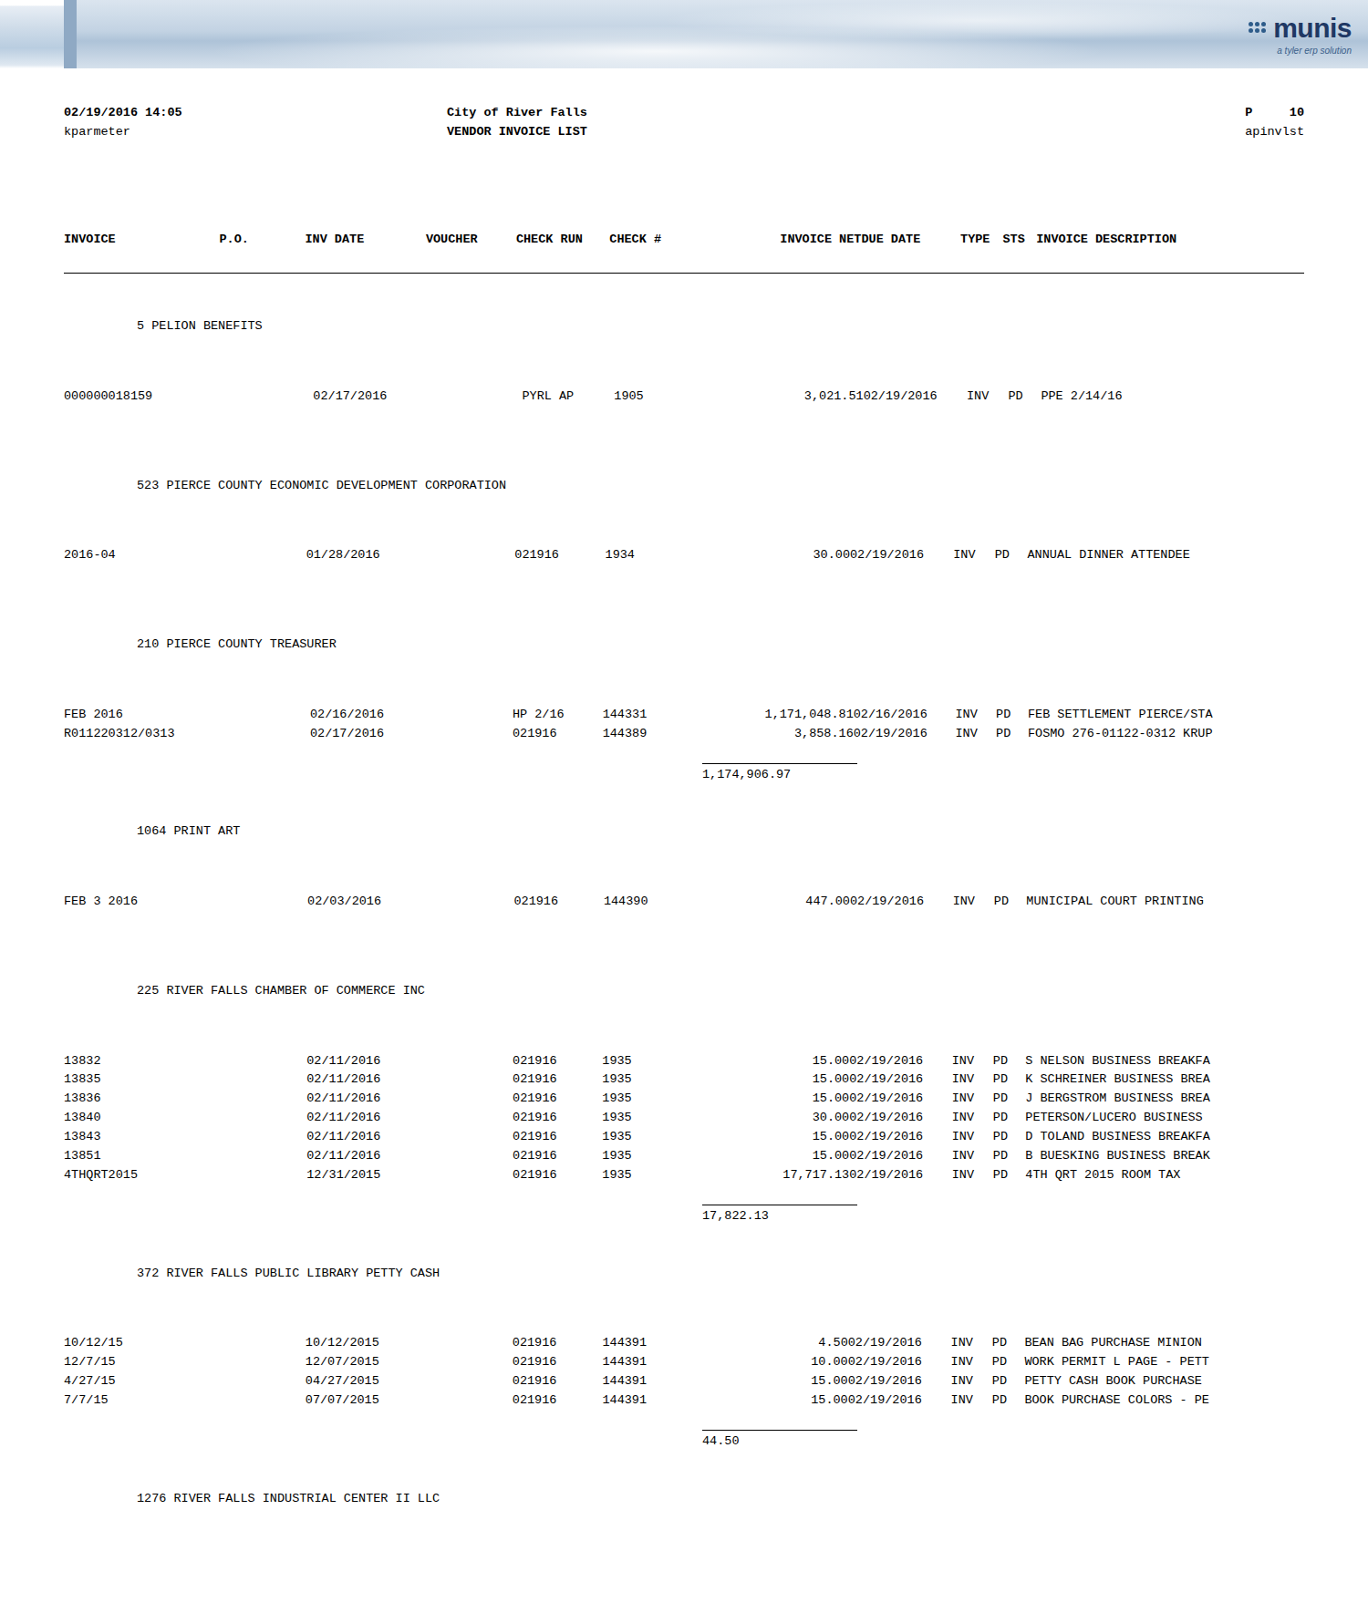munis
a tyler erp solution
| 02/19/2016 14:05 | City of River Falls | P 10 |
| kparmeter | VENDOR INVOICE LIST | apinvlst |
| INVOICE | P.O. | INV DATE | VOUCHER | CHECK RUN | CHECK # | INVOICE NET | DUE DATE | TYPE | STS | INVOICE DESCRIPTION |
5 PELION BENEFITS
| 000000018159 | | 02/17/2016 | | PYRL AP | 1905 | 3,021.51 | 02/19/2016 | INV | PD | PPE 2/14/16 |
523 PIERCE COUNTY ECONOMIC DEVELOPMENT CORPORATION
| 2016-04 | | 01/28/2016 | | 021916 | 1934 | 30.00 | 02/19/2016 | INV | PD | ANNUAL DINNER ATTENDEE |
210 PIERCE COUNTY TREASURER
| FEB 2016 | | 02/16/2016 | | HP 2/16 | 144331 | 1,171,048.81 | 02/16/2016 | INV | PD | FEB SETTLEMENT PIERCE/STA |
| R011220312/0313 | | 02/17/2016 | | 021916 | 144389 | 3,858.16 | 02/19/2016 | INV | PD | FOSMO 276-01122-0312 KRUP |
1,174,906.97
1064 PRINT ART
| FEB 3 2016 | | 02/03/2016 | | 021916 | 144390 | 447.00 | 02/19/2016 | INV | PD | MUNICIPAL COURT PRINTING |
225 RIVER FALLS CHAMBER OF COMMERCE INC
| 13832 | | 02/11/2016 | | 021916 | 1935 | 15.00 | 02/19/2016 | INV | PD | S NELSON BUSINESS BREAKFA |
| 13835 | | 02/11/2016 | | 021916 | 1935 | 15.00 | 02/19/2016 | INV | PD | K SCHREINER BUSINESS BREA |
| 13836 | | 02/11/2016 | | 021916 | 1935 | 15.00 | 02/19/2016 | INV | PD | J BERGSTROM BUSINESS BREA |
| 13840 | | 02/11/2016 | | 021916 | 1935 | 30.00 | 02/19/2016 | INV | PD | PETERSON/LUCERO BUSINESS |
| 13843 | | 02/11/2016 | | 021916 | 1935 | 15.00 | 02/19/2016 | INV | PD | D TOLAND BUSINESS BREAKFA |
| 13851 | | 02/11/2016 | | 021916 | 1935 | 15.00 | 02/19/2016 | INV | PD | B BUESKING BUSINESS BREAK |
| 4THQRT2015 | | 12/31/2015 | | 021916 | 1935 | 17,717.13 | 02/19/2016 | INV | PD | 4TH QRT 2015 ROOM TAX |
17,822.13
372 RIVER FALLS PUBLIC LIBRARY PETTY CASH
| 10/12/15 | | 10/12/2015 | | 021916 | 144391 | 4.50 | 02/19/2016 | INV | PD | BEAN BAG PURCHASE MINION |
| 12/7/15 | | 12/07/2015 | | 021916 | 144391 | 10.00 | 02/19/2016 | INV | PD | WORK PERMIT L PAGE - PETT |
| 4/27/15 | | 04/27/2015 | | 021916 | 144391 | 15.00 | 02/19/2016 | INV | PD | PETTY CASH BOOK PURCHASE |
| 7/7/15 | | 07/07/2015 | | 021916 | 144391 | 15.00 | 02/19/2016 | INV | PD | BOOK PURCHASE COLORS - PE |
44.50
1276 RIVER FALLS INDUSTRIAL CENTER II LLC